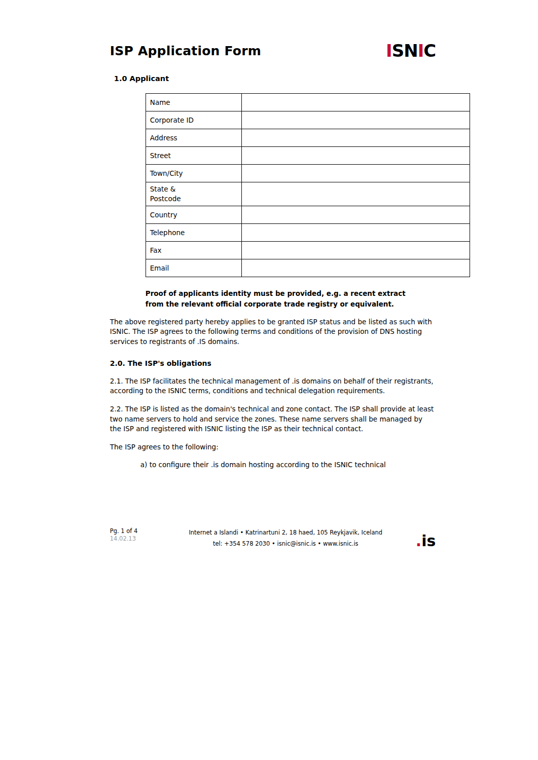ISP Application Form
ISNIC
1.0 Applicant
| Name | |
| Corporate ID | |
| Address | |
| Street | |
| Town/City | |
| State & Postcode | |
| Country | |
| Telephone | |
| Fax | |
| Email | |
Proof of applicants identity must be provided, e.g. a recent extract from the relevant official corporate trade registry or equivalent.
The above registered party hereby applies to be granted ISP status and be listed as such with ISNIC. The ISP agrees to the following terms and conditions of the provision of DNS hosting services to registrants of .IS domains.
2.0. The ISP's obligations
2.1. The ISP facilitates the technical management of .is domains on behalf of their registrants, according to the ISNIC terms, conditions and technical delegation requirements.
2.2. The ISP is listed as the domain's technical and zone contact. The ISP shall provide at least two name servers to hold and service the zones. These name servers shall be managed by the ISP and registered with ISNIC listing the ISP as their technical contact.
The ISP agrees to the following:
a) to configure their .is domain hosting according to the ISNIC technical
Pg. 1 of 4
14.02.13
Internet a Islandi • Katrinartuni 2, 18 haed, 105 Reykjavik, Iceland
tel: +354 578 2030 • isnic@isnic.is • www.isnic.is
. is